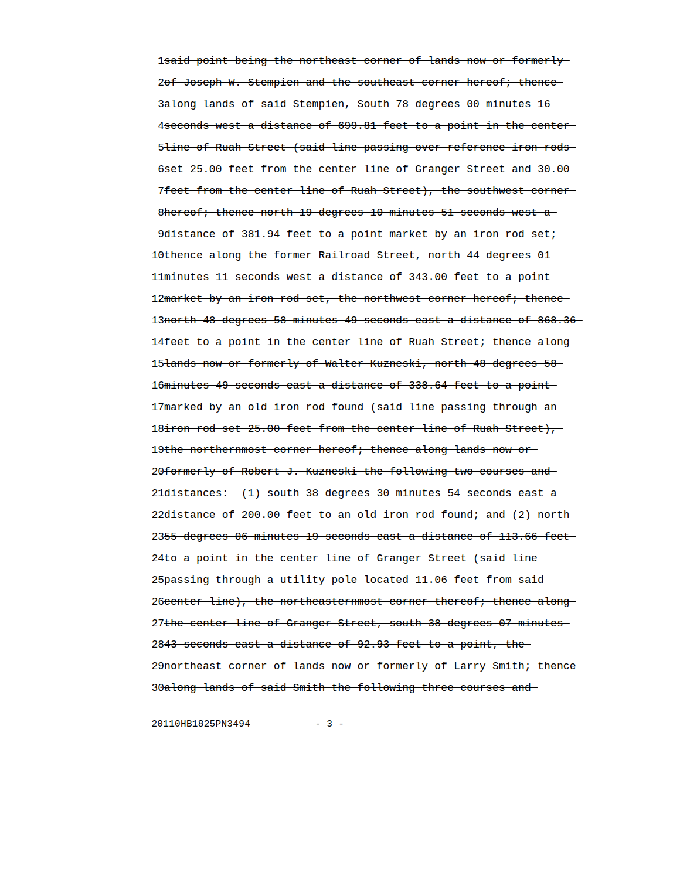| 1 | said point being the northeast corner of lands now or formerly |
| 2 | of Joseph W. Stempien and the southeast corner hereof; thence |
| 3 | along lands of said Stempien, South 78 degrees 00 minutes 16 |
| 4 | seconds west a distance of 699.81 feet to a point in the center |
| 5 | line of Ruah Street (said line passing over reference iron rods |
| 6 | set 25.00 feet from the center line of Granger Street and 30.00 |
| 7 | feet from the center line of Ruah Street), the southwest corner |
| 8 | hereof; thence north 19 degrees 10 minutes 51 seconds west a |
| 9 | distance of 381.94 feet to a point market by an iron rod set; |
| 10 | thence along the former Railroad Street, north 44 degrees 01 |
| 11 | minutes 11 seconds west a distance of 343.00 feet to a point |
| 12 | market by an iron rod set, the northwest corner hereof; thence |
| 13 | north 48 degrees 58 minutes 49 seconds east a distance of 868.36 |
| 14 | feet to a point in the center line of Ruah Street; thence along |
| 15 | lands now or formerly of Walter Kuzneski, north 48 degrees 58 |
| 16 | minutes 49 seconds east a distance of 338.64 feet to a point |
| 17 | marked by an old iron rod found (said line passing through an |
| 18 | iron rod set 25.00 feet from the center line of Ruah Street), |
| 19 | the northernmost corner hereof; thence along lands now or |
| 20 | formerly of Robert J. Kuzneski the following two courses and |
| 21 | distances: (1) south 38 degrees 30 minutes 54 seconds east a |
| 22 | distance of 200.00 feet to an old iron rod found; and (2) north |
| 23 | 55 degrees 06 minutes 19 seconds east a distance of 113.66 feet |
| 24 | to a point in the center line of Granger Street (said line |
| 25 | passing through a utility pole located 11.06 feet from said |
| 26 | center line), the northeasternmost corner thereof; thence along |
| 27 | the center line of Granger Street, south 38 degrees 07 minutes |
| 28 | 43 seconds east a distance of 92.93 feet to a point, the |
| 29 | northeast corner of lands now or formerly of Larry Smith; thence |
| 30 | along lands of said Smith the following three courses and |
20110HB1825PN3494- 3 -